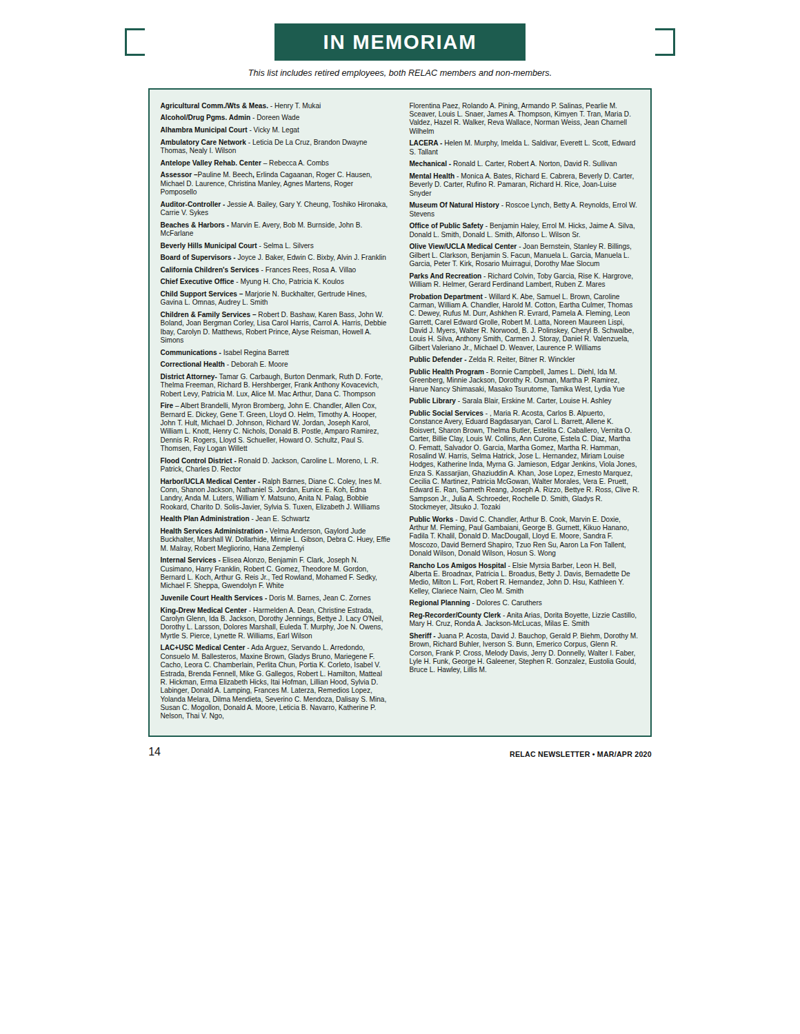IN MEMORIAM
This list includes retired employees, both RELAC members and non-members.
Agricultural Comm./Wts & Meas. - Henry T. Mukai
Alcohol/Drug Pgms. Admin - Doreen Wade
Alhambra Municipal Court - Vicky M. Legat
Ambulatory Care Network - Leticia De La Cruz, Brandon Dwayne Thomas, Nealy I. Wilson
Antelope Valley Rehab. Center – Rebecca A. Combs
Assessor –Pauline M. Beech, Erlinda Cagaanan, Roger C. Hausen, Michael D. Laurence, Christina Manley, Agnes Martens, Roger Pomposello
Auditor-Controller - Jessie A. Bailey, Gary Y. Cheung, Toshiko Hironaka, Carrie V. Sykes
Beaches & Harbors - Marvin E. Avery, Bob M. Burnside, John B. McFarlane
Beverly Hills Municipal Court - Selma L. Silvers
Board of Supervisors - Joyce J. Baker, Edwin C. Bixby, Alvin J. Franklin
California Children's Services - Frances Rees, Rosa A. Villao
Chief Executive Office - Myung H. Cho, Patricia K. Koulos
Child Support Services – Marjorie N. Buckhalter, Gertrude Hines, Gavina L. Omnas, Audrey L. Smith
Children & Family Services – Robert D. Bashaw, Karen Bass, John W. Boland, Joan Bergman Corley, Lisa Carol Harris, Carrol A. Harris, Debbie Ibay, Carolyn D. Matthews, Robert Prince, Alyse Reisman, Howell A. Simons
Communications - Isabel Regina Barrett
Correctional Health - Deborah E. Moore
District Attorney- Tamar G. Carbaugh, Burton Denmark, Ruth D. Forte, Thelma Freeman, Richard B. Hershberger, Frank Anthony Kovacevich, Robert Levy, Patricia M. Lux, Alice M. Mac Arthur, Dana C. Thompson
Fire – Albert Brandelli, Myron Bromberg, John E. Chandler, Allen Cox, Bernard E. Dickey, Gene T. Green, Lloyd O. Helm, Timothy A. Hooper, John T. Hult, Michael D. Johnson, Richard W. Jordan, Joseph Karol, William L. Knott, Henry C. Nichols, Donald B. Postle, Amparo Ramirez, Dennis R. Rogers, Lloyd S. Schueller, Howard O. Schultz, Paul S. Thomsen, Fay Logan Willett
Flood Control District - Ronald D. Jackson, Caroline L. Moreno, L .R. Patrick, Charles D. Rector
Harbor/UCLA Medical Center - Ralph Barnes, Diane C. Coley, Ines M. Conn, Shanon Jackson, Nathaniel S. Jordan, Eunice E. Koh, Edna Landry, Anda M. Luters, William Y. Matsuno, Anita N. Palag, Bobbie Rookard, Charito D. Solis-Javier, Sylvia S. Tuxen, Elizabeth J. Williams
Health Plan Administration - Jean E. Schwartz
Health Services Administration - Velma Anderson, Gaylord Jude Buckhalter, Marshall W. Dollarhide, Minnie L. Gibson, Debra C. Huey, Effie M. Malray, Robert Megliorino, Hana Zemplenyi
Internal Services - Elisea Alonzo, Benjamin F. Clark, Joseph N. Cusimano, Harry Franklin, Robert C. Gomez, Theodore M. Gordon, Bernard L. Koch, Arthur G. Reis Jr., Ted Rowland, Mohamed F. Sedky, Michael F. Sheppa, Gwendolyn F. White
Juvenile Court Health Services - Doris M. Barnes, Jean C. Zornes
King-Drew Medical Center - Harmelden A. Dean, Christine Estrada, Carolyn Glenn, Ida B. Jackson, Dorothy Jennings, Bettye J. Lacy O'Neil, Dorothy L. Larsson, Dolores Marshall, Euleda T. Murphy, Joe N. Owens, Myrtle S. Pierce, Lynette R. Williams, Earl Wilson
LAC+USC Medical Center - Ada Arguez, Servando L. Arredondo, Consuelo M. Ballesteros, Maxine Brown, Gladys Bruno, Mariegene F. Cacho, Leora C. Chamberlain, Perlita Chun, Portia K. Corleto, Isabel V. Estrada, Brenda Fennell, Mike G. Gallegos, Robert L. Hamilton, Matteal R. Hickman, Erma Elizabeth Hicks, Itai Hofman, Lillian Hood, Sylvia D. Labinger, Donald A. Lamping, Frances M. Laterza, Remedios Lopez, Yolanda Melara, Dilma Mendieta, Severino C. Mendoza, Dalisay S. Mina, Susan C. Mogollon, Donald A. Moore, Leticia B. Navarro, Katherine P. Nelson, Thai V. Ngo,
Florentina Paez, Rolando A. Pining, Armando P. Salinas, Pearlie M. Sceaver, Louis L. Snaer, James A. Thompson, Kimyen T. Tran, Maria D. Valdez, Hazel R. Walker, Reva Wallace, Norman Weiss, Jean Charnell Wilhelm
LACERA - Helen M. Murphy, Imelda L. Saldivar, Everett L. Scott, Edward S. Tallant
Mechanical - Ronald L. Carter, Robert A. Norton, David R. Sullivan
Mental Health - Monica A. Bates, Richard E. Cabrera, Beverly D. Carter, Beverly D. Carter, Rufino R. Pamaran, Richard H. Rice, Joan-Luise Snyder
Museum Of Natural History - Roscoe Lynch, Betty A. Reynolds, Errol W. Stevens
Office of Public Safety - Benjamin Haley, Errol M. Hicks, Jaime A. Silva, Donald L. Smith, Donald L. Smith, Alfonso L. Wilson Sr.
Olive View/UCLA Medical Center - Joan Bernstein, Stanley R. Billings, Gilbert L. Clarkson, Benjamin S. Facun, Manuela L. Garcia, Manuela L. Garcia, Peter T. Kirk, Rosario Muirragui, Dorothy Mae Slocum
Parks And Recreation - Richard Colvin, Toby Garcia, Rise K. Hargrove, William R. Helmer, Gerard Ferdinand Lambert, Ruben Z. Mares
Probation Department - Willard K. Abe, Samuel L. Brown, Caroline Carman, William A. Chandler, Harold M. Cotton, Eartha Culmer, Thomas C. Dewey, Rufus M. Durr, Ashkhen R. Evrard, Pamela A. Fleming, Leon Garrett, Carel Edward Grolle, Robert M. Latta, Noreen Maureen Lispi, David J. Myers, Walter R. Norwood, B. J. Polinskey, Cheryl B. Schwalbe, Louis H. Silva, Anthony Smith, Carmen J. Storay, Daniel R. Valenzuela, Gilbert Valeriano Jr., Michael D. Weaver, Laurence P. Williams
Public Defender - Zelda R. Reiter, Bitner R. Winckler
Public Health Program - Bonnie Campbell, James L. Diehl, Ida M. Greenberg, Minnie Jackson, Dorothy R. Osman, Martha P. Ramirez, Harue Nancy Shimasaki, Masako Tsurutome, Tamika West, Lydia Yue
Public Library - Sarala Blair, Erskine M. Carter, Louise H. Ashley
Public Social Services - , Maria R. Acosta, Carlos B. Alpuerto, Constance Avery, Eduard Bagdasaryan, Carol L. Barrett, Allene K. Boisvert, Sharon Brown, Thelma Butler, Estelita C. Caballero, Vernita O. Carter, Billie Clay, Louis W. Collins, Ann Curone, Estela C. Diaz, Martha O. Fematt, Salvador O. Garcia, Martha Gomez, Martha R. Hamman, Rosalind W. Harris, Selma Hatrick, Jose L. Hernandez, Miriam Louise Hodges, Katherine Inda, Myrna G. Jamieson, Edgar Jenkins, Viola Jones, Enza S. Kassarjian, Ghaziuddin A. Khan, Jose Lopez, Ernesto Marquez, Cecilia C. Martinez, Patricia McGowan, Walter Morales, Vera E. Pruett, Edward E. Ran, Sameth Reang, Joseph A. Rizzo, Bettye R. Ross, Clive R. Sampson Jr., Julia A. Schroeder, Rochelle D. Smith, Gladys R. Stockmeyer, Jitsuko J. Tozaki
Public Works - David C. Chandler, Arthur B. Cook, Marvin E. Doxie, Arthur M. Fleming, Paul Gambaiani, George B. Gurnett, Kikuo Hanano, Fadila T. Khalil, Donald D. MacDougall, Lloyd E. Moore, Sandra F. Moscozo, David Bernerd Shapiro, Tzuo Ren Su, Aaron La Fon Tallent, Donald Wilson, Donald Wilson, Hosun S. Wong
Rancho Los Amigos Hospital - Elsie Myrsia Barber, Leon H. Bell, Alberta E. Broadnax, Patricia L. Broadus, Betty J. Davis, Bernadette De Medio, Milton L. Fort, Robert R. Hernandez, John D. Hsu, Kathleen Y. Kelley, Clariece Nairn, Cleo M. Smith
Regional Planning - Dolores C. Caruthers
Reg-Recorder/County Clerk - Anita Arias, Dorita Boyette, Lizzie Castillo, Mary H. Cruz, Ronda A. Jackson-McLucas, Milas E. Smith
Sheriff - Juana P. Acosta, David J. Bauchop, Gerald P. Biehm, Dorothy M. Brown, Richard Buhler, Iverson S. Bunn, Emerico Corpus, Glenn R. Corson, Frank P. Cross, Melody Davis, Jerry D. Donnelly, Walter I. Faber, Lyle H. Funk, George H. Galeener, Stephen R. Gonzalez, Eustolia Gould, Bruce L. Hawley, Lillis M.
14
RELAC NEWSLETTER • MAR/APR 2020